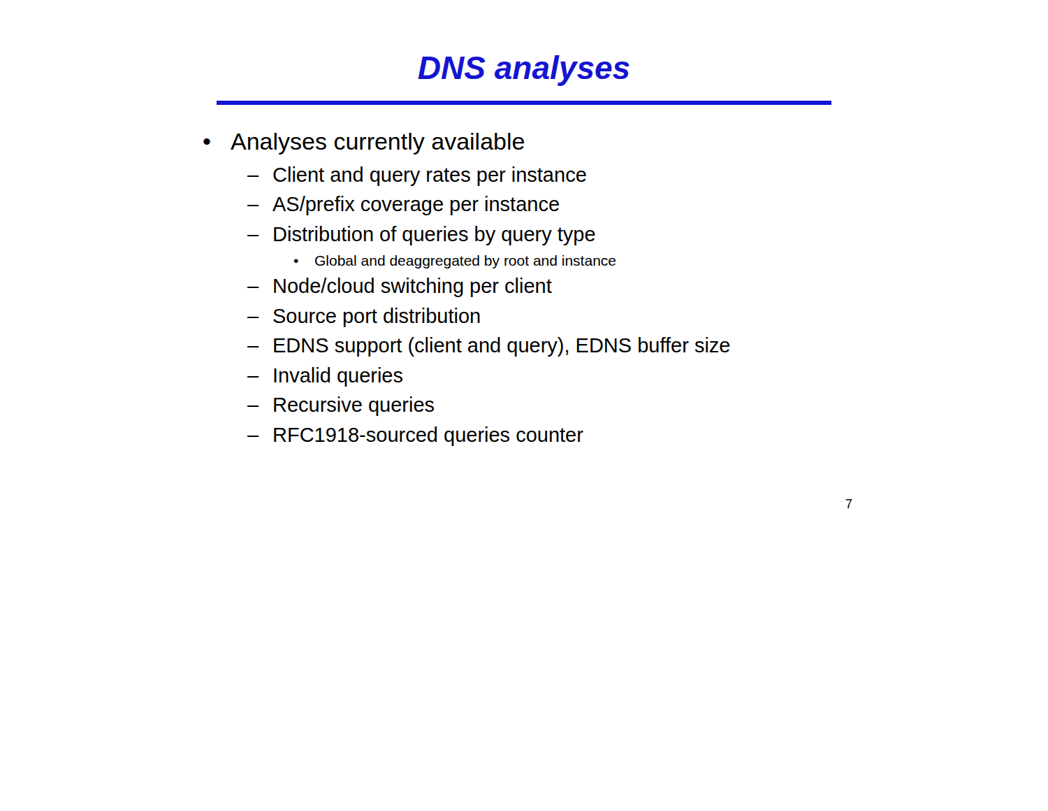DNS analyses
Analyses currently available
Client and query rates per instance
AS/prefix coverage per instance
Distribution of queries by query type
Global and deaggregated by root and instance
Node/cloud switching per client
Source port distribution
EDNS support (client and query), EDNS buffer size
Invalid queries
Recursive queries
RFC1918-sourced queries counter
7